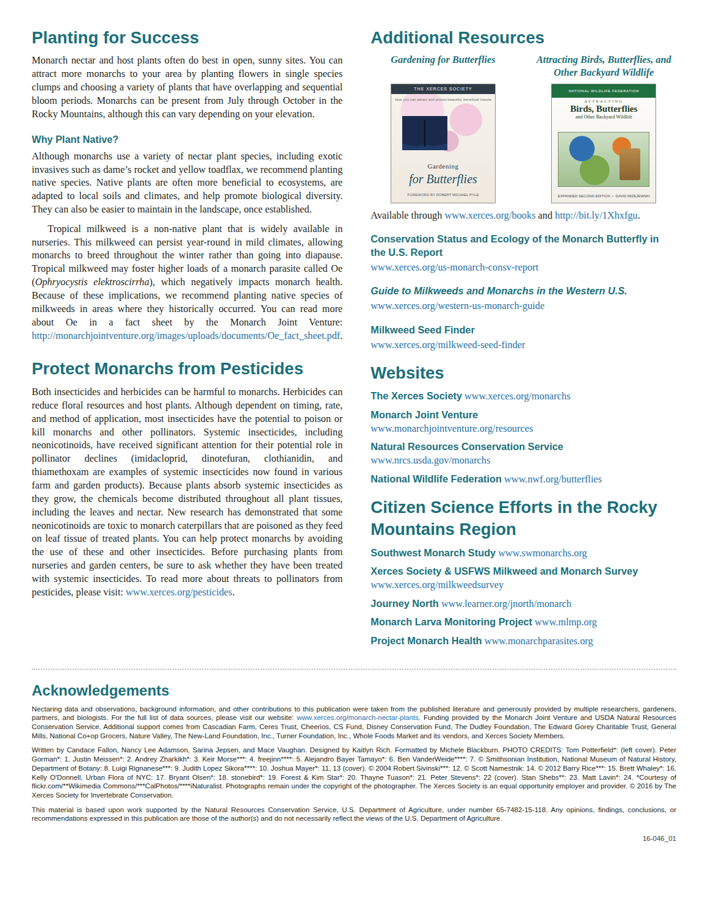Planting for Success
Monarch nectar and host plants often do best in open, sunny sites. You can attract more monarchs to your area by planting flowers in single species clumps and choosing a variety of plants that have overlapping and sequential bloom periods. Monarchs can be present from July through October in the Rocky Mountains, although this can vary depending on your elevation.
Why Plant Native?
Although monarchs use a variety of nectar plant species, including exotic invasives such as dame’s rocket and yellow toadflax, we recommend planting native species. Native plants are often more beneficial to ecosystems, are adapted to local soils and climates, and help promote biological diversity. They can also be easier to maintain in the landscape, once established.
Tropical milkweed is a non-native plant that is widely available in nurseries. This milkweed can persist year-round in mild climates, allowing monarchs to breed throughout the winter rather than going into diapause. Tropical milkweed may foster higher loads of a monarch parasite called Oe (Ophryocystis elektroscirrha), which negatively impacts monarch health. Because of these implications, we recommend planting native species of milkweeds in areas where they historically occurred. You can read more about Oe in a fact sheet by the Monarch Joint Venture: http://monarchjointventure.org/images/uploads/documents/Oe_fact_sheet.pdf.
Protect Monarchs from Pesticides
Both insecticides and herbicides can be harmful to monarchs. Herbicides can reduce floral resources and host plants. Although dependent on timing, rate, and method of application, most insecticides have the potential to poison or kill monarchs and other pollinators. Systemic insecticides, including neonicotinoids, have received significant attention for their potential role in pollinator declines (imidacloprid, dinotefuran, clothianidin, and thiamethoxam are examples of systemic insecticides now found in various farm and garden products). Because plants absorb systemic insecticides as they grow, the chemicals become distributed throughout all plant tissues, including the leaves and nectar. New research has demonstrated that some neonicotinoids are toxic to monarch caterpillars that are poisoned as they feed on leaf tissue of treated plants. You can help protect monarchs by avoiding the use of these and other insecticides. Before purchasing plants from nurseries and garden centers, be sure to ask whether they have been treated with systemic insecticides. To read more about threats to pollinators from pesticides, please visit: www.xerces.org/pesticides.
Additional Resources
Gardening for Butterflies
Attracting Birds, Butterflies, and Other Backyard Wildlife
THE XERCES SOCIETY
How you can attract and protect beautiful, beneficial insects
Gardening
for Butterflies
FOREWORD BY ROBERT MICHAEL PYLE
NATIONAL WILDLIFE FEDERATION
ATTRACTING
Birds, Butterflies
and Other Backyard Wildlife
EXPANDED SECOND EDITION • DAVID MIZEJEWSKI
Available through www.xerces.org/books and http://bit.ly/1Xhxfgu.
Conservation Status and Ecology of the Monarch Butterfly in the U.S. Report
www.xerces.org/us-monarch-consv-report
Guide to Milkweeds and Monarchs in the Western U.S.
www.xerces.org/western-us-monarch-guide
Milkweed Seed Finder
www.xerces.org/milkweed-seed-finder
Websites
The Xerces Society www.xerces.org/monarchs
Monarch Joint Venture
www.monarchjointventure.org/resources
Natural Resources Conservation Service
www.nrcs.usda.gov/monarchs
National Wildlife Federation www.nwf.org/butterflies
Citizen Science Efforts in the Rocky Mountains Region
Southwest Monarch Study www.swmonarchs.org
Xerces Society & USFWS Milkweed and Monarch Survey
www.xerces.org/milkweedsurvey
Journey North www.learner.org/jnorth/monarch
Monarch Larva Monitoring Project www.mlmp.org
Project Monarch Health www.monarchparasites.org
Acknowledgements
Nectaring data and observations, background information, and other contributions to this publication were taken from the published literature and generously provided by multiple researchers, gardeners, partners, and biologists. For the full list of data sources, please visit our website: www.xerces.org/monarch-nectar-plants. Funding provided by the Monarch Joint Venture and USDA Natural Resources Conservation Service. Additional support comes from Cascadian Farm, Ceres Trust, Cheerios, CS Fund, Disney Conservation Fund, The Dudley Foundation, The Edward Gorey Charitable Trust, General Mills, National Co+op Grocers, Nature Valley, The New-Land Foundation, Inc., Turner Foundation, Inc., Whole Foods Market and its vendors, and Xerces Society Members.
Written by Candace Fallon, Nancy Lee Adamson, Sarina Jepsen, and Mace Vaughan. Designed by Kaitlyn Rich. Formatted by Michele Blackburn. PHOTO CREDITS: Tom Potterfield*: (left cover). Peter Gorman*: 1. Justin Meissen*: 2. Andrey Zharkikh*: 3. Keir Morse***: 4. freejinn****: 5. Alejandro Bayer Tamayo*: 6. Ben VanderWeide****: 7. © Smithsonian Institution, National Museum of Natural History, Department of Botany: 8. Luigi Rignanese***: 9. Judith Lopez Sikora****: 10. Joshua Mayer*: 11, 13 (cover). © 2004 Robert Sivinski***: 12. © Scott Namestnik: 14. © 2012 Barry Rice***: 15. Brett Whaley*: 16. Kelly O'Donnell, Urban Flora of NYC: 17. Bryant Olsen*: 18. stonebird*: 19. Forest & Kim Star*: 20. Thayne Tuason*: 21. Peter Stevens*: 22 (cover). Stan Shebs**: 23. Matt Lavin*: 24. *Courtesy of flickr.com/**Wikimedia Commons/***CalPhotos/****iNaturalist. Photographs remain under the copyright of the photographer. The Xerces Society is an equal opportunity employer and provider. © 2016 by The Xerces Society for Invertebrate Conservation.
This material is based upon work supported by the Natural Resources Conservation Service, U.S. Department of Agriculture, under number 65-7482-15-118. Any opinions, findings, conclusions, or recommendations expressed in this publication are those of the author(s) and do not necessarily reflect the views of the U.S. Department of Agriculture.
16-046_01